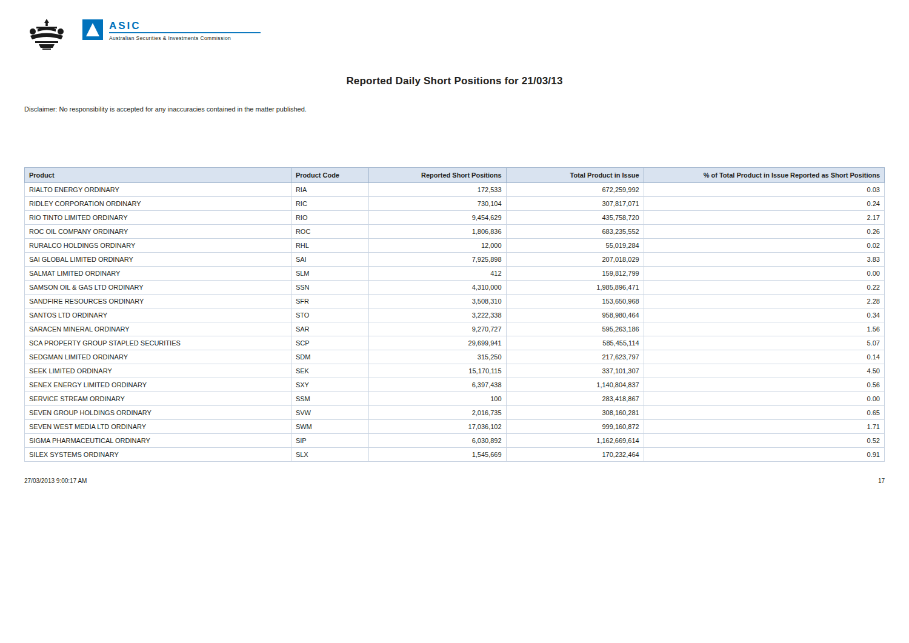ASIC Australian Securities & Investments Commission
Reported Daily Short Positions for 21/03/13
Disclaimer: No responsibility is accepted for any inaccuracies contained in the matter published.
| Product | Product Code | Reported Short Positions | Total Product in Issue | % of Total Product in Issue Reported as Short Positions |
| --- | --- | --- | --- | --- |
| RIALTO ENERGY ORDINARY | RIA | 172,533 | 672,259,992 | 0.03 |
| RIDLEY CORPORATION ORDINARY | RIC | 730,104 | 307,817,071 | 0.24 |
| RIO TINTO LIMITED ORDINARY | RIO | 9,454,629 | 435,758,720 | 2.17 |
| ROC OIL COMPANY ORDINARY | ROC | 1,806,836 | 683,235,552 | 0.26 |
| RURALCO HOLDINGS ORDINARY | RHL | 12,000 | 55,019,284 | 0.02 |
| SAI GLOBAL LIMITED ORDINARY | SAI | 7,925,898 | 207,018,029 | 3.83 |
| SALMAT LIMITED ORDINARY | SLM | 412 | 159,812,799 | 0.00 |
| SAMSON OIL & GAS LTD ORDINARY | SSN | 4,310,000 | 1,985,896,471 | 0.22 |
| SANDFIRE RESOURCES ORDINARY | SFR | 3,508,310 | 153,650,968 | 2.28 |
| SANTOS LTD ORDINARY | STO | 3,222,338 | 958,980,464 | 0.34 |
| SARACEN MINERAL ORDINARY | SAR | 9,270,727 | 595,263,186 | 1.56 |
| SCA PROPERTY GROUP STAPLED SECURITIES | SCP | 29,699,941 | 585,455,114 | 5.07 |
| SEDGMAN LIMITED ORDINARY | SDM | 315,250 | 217,623,797 | 0.14 |
| SEEK LIMITED ORDINARY | SEK | 15,170,115 | 337,101,307 | 4.50 |
| SENEX ENERGY LIMITED ORDINARY | SXY | 6,397,438 | 1,140,804,837 | 0.56 |
| SERVICE STREAM ORDINARY | SSM | 100 | 283,418,867 | 0.00 |
| SEVEN GROUP HOLDINGS ORDINARY | SVW | 2,016,735 | 308,160,281 | 0.65 |
| SEVEN WEST MEDIA LTD ORDINARY | SWM | 17,036,102 | 999,160,872 | 1.71 |
| SIGMA PHARMACEUTICAL ORDINARY | SIP | 6,030,892 | 1,162,669,614 | 0.52 |
| SILEX SYSTEMS ORDINARY | SLX | 1,545,669 | 170,232,464 | 0.91 |
27/03/2013 9:00:17 AM 17